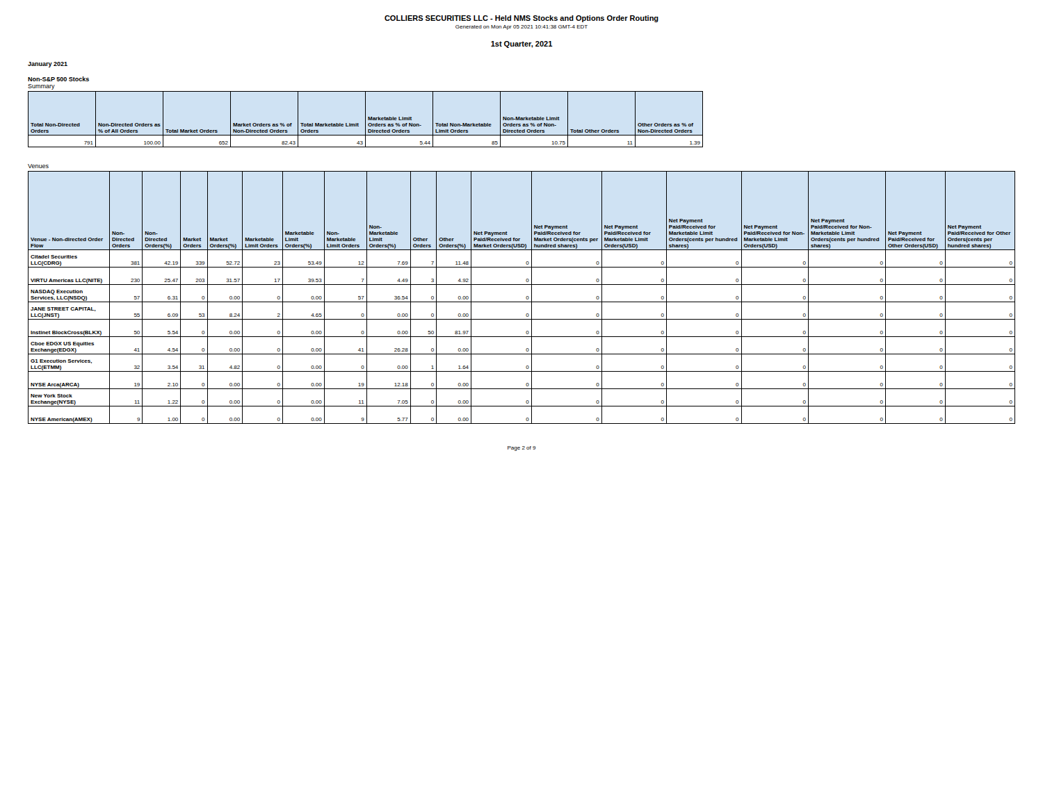COLLIERS SECURITIES LLC - Held NMS Stocks and Options Order Routing
Generated on Mon Apr 05 2021 10:41:38 GMT-4 EDT
1st Quarter, 2021
January 2021
Non-S&P 500 Stocks
Summary
| Total Non-Directed Orders | Non-Directed Orders as % of All Orders | Total Market Orders | Market Orders as % of Non-Directed Orders | Total Marketable Limit Orders | Marketable Limit Orders as % of Non-Directed Orders | Total Non-Marketable Limit Orders | Non-Marketable Limit Orders as % of Non-Directed Orders | Total Other Orders | Other Orders as % of Non-Directed Orders |
| --- | --- | --- | --- | --- | --- | --- | --- | --- | --- |
| 791 | 100.00 | 652 | 82.43 | 43 | 5.44 | 85 | 10.75 | 11 | 1.39 |
Venues
| Venue - Non-directed Order Flow | Non-Directed Orders | Non-Directed Orders(%) | Market Orders | Market Orders(%) | Marketable Limit Orders | Marketable Limit Orders(%) | Non-Marketable Limit Orders | Non-Marketable Limit Orders(%) | Other Orders | Other Orders(%) | Net Payment Paid/Received for Market Orders(USD) | Net Payment Paid/Received for Market Orders(cents per hundred shares) | Net Payment Paid/Received for Marketable Limit Orders(USD) | Net Payment Paid/Received for Marketable Limit Orders(cents per hundred shares) | Net Payment Paid/Received for Non-Marketable Limit Orders(USD) | Net Payment Paid/Received for Non-Marketable Limit Orders(cents per hundred shares) | Net Payment Paid/Received for Other Orders(USD) | Net Payment Paid/Received for Other Orders(cents per hundred shares) |
| --- | --- | --- | --- | --- | --- | --- | --- | --- | --- | --- | --- | --- | --- | --- | --- | --- | --- | --- |
| Citadel Securities LLC(CDRG) | 381 | 42.19 | 339 | 52.72 | 23 | 53.49 | 12 | 7.69 | 7 | 11.48 | 0 | 0 | 0 | 0 | 0 | 0 | 0 | 0 |
| VIRTU Americas LLC(NITE) | 230 | 25.47 | 203 | 31.57 | 17 | 39.53 | 7 | 4.49 | 3 | 4.92 | 0 | 0 | 0 | 0 | 0 | 0 | 0 | 0 |
| NASDAQ Execution Services, LLC(NSDQ) | 57 | 6.31 | 0 | 0.00 | 0 | 0.00 | 57 | 36.54 | 0 | 0.00 | 0 | 0 | 0 | 0 | 0 | 0 | 0 | 0 |
| JANE STREET CAPITAL, LLC(JNST) | 55 | 6.09 | 53 | 8.24 | 2 | 4.65 | 0 | 0.00 | 0 | 0.00 | 0 | 0 | 0 | 0 | 0 | 0 | 0 | 0 |
| Instinet BlockCross(BLKX) | 50 | 5.54 | 0 | 0.00 | 0 | 0.00 | 0 | 0.00 | 50 | 81.97 | 0 | 0 | 0 | 0 | 0 | 0 | 0 | 0 |
| Cboe EDGX US Equities Exchange(EDGX) | 41 | 4.54 | 0 | 0.00 | 0 | 0.00 | 41 | 26.28 | 0 | 0.00 | 0 | 0 | 0 | 0 | 0 | 0 | 0 | 0 |
| G1 Execution Services, LLC(ETMM) | 32 | 3.54 | 31 | 4.82 | 0 | 0.00 | 0 | 0.00 | 1 | 1.64 | 0 | 0 | 0 | 0 | 0 | 0 | 0 | 0 |
| NYSE Arca(ARCA) | 19 | 2.10 | 0 | 0.00 | 0 | 0.00 | 19 | 12.18 | 0 | 0.00 | 0 | 0 | 0 | 0 | 0 | 0 | 0 | 0 |
| New York Stock Exchange(NYSE) | 11 | 1.22 | 0 | 0.00 | 0 | 0.00 | 11 | 7.05 | 0 | 0.00 | 0 | 0 | 0 | 0 | 0 | 0 | 0 | 0 |
| NYSE American(AMEX) | 9 | 1.00 | 0 | 0.00 | 0 | 0.00 | 9 | 5.77 | 0 | 0.00 | 0 | 0 | 0 | 0 | 0 | 0 | 0 | 0 |
Page 2 of 9